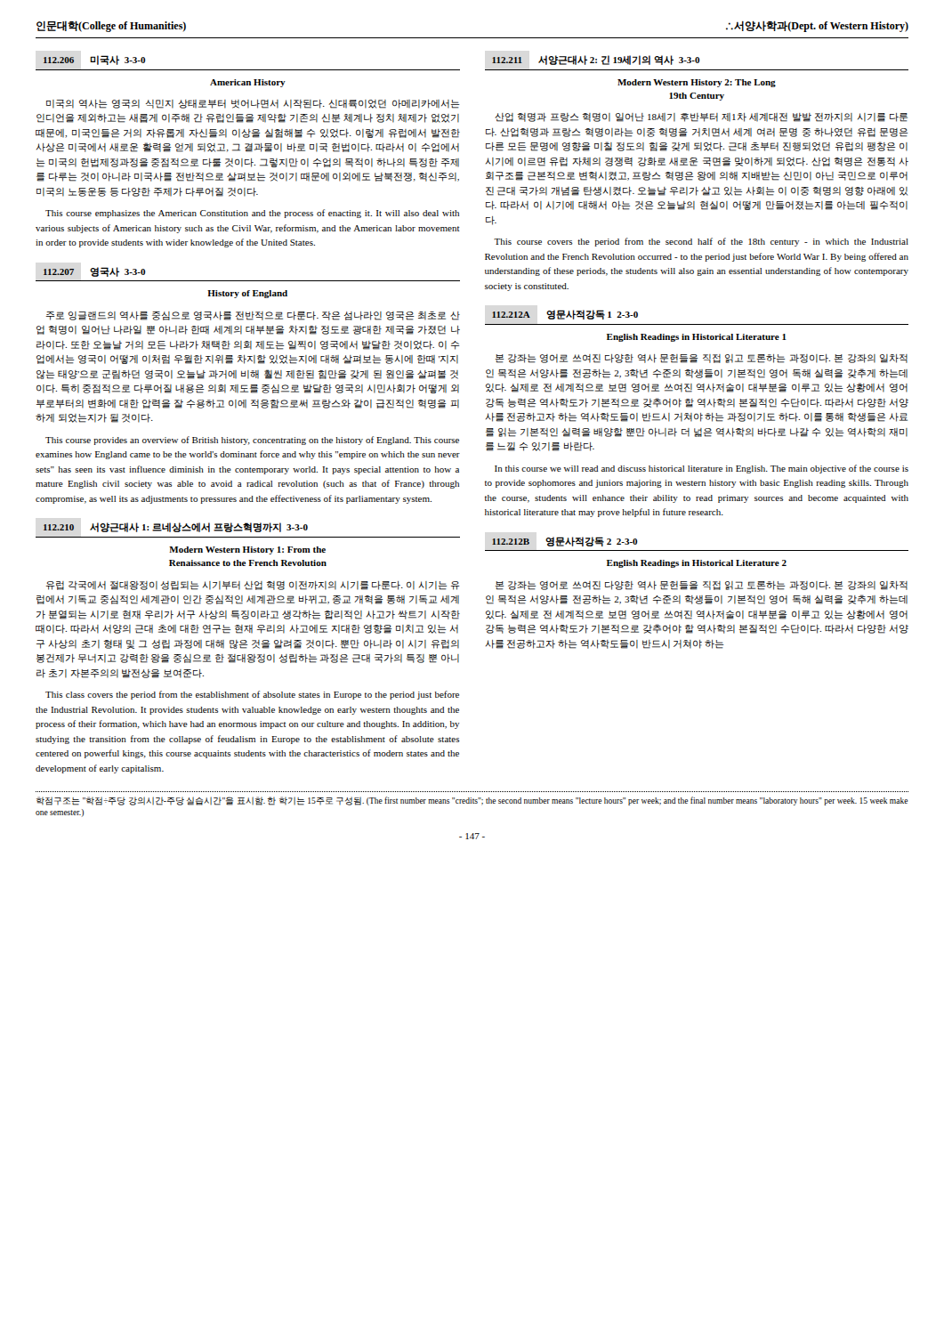인문대학(College of Humanities)
∴서양사학과(Dept. of Western History)
112.206
미국사 3-3-0
American History
미국의 역사는 영국의 식민지 상태로부터 벗어나면서 시작된다. 신대륙이었던 아메리카에서는 인디언을 제외하고는 새롭게 이주해 간 유럽인들을 제약할 기존의 신분 체계나 정치 체제가 없었기 때문에, 미국인들은 거의 자유롭게 자신들의 이상을 실험해볼 수 있었다. 이렇게 유럽에서 발전한 사상은 미국에서 새로운 활력을 얻게 되었고, 그 결과물이 바로 미국 헌법이다. 따라서 이 수업에서는 미국의 헌법제정과정을 중점적으로 다룰 것이다. 그렇지만 이 수업의 목적이 하나의 특정한 주제를 다루는 것이 아니라 미국사를 전반적으로 살펴보는 것이기 때문에 이외에도 남북전쟁, 혁신주의, 미국의 노동운동 등 다양한 주제가 다루어질 것이다.
This course emphasizes the American Constitution and the process of enacting it. It will also deal with various subjects of American history such as the Civil War, reformism, and the American labor movement in order to provide students with wider knowledge of the United States.
112.207
영국사 3-3-0
History of England
주로 잉글랜드의 역사를 중심으로 영국사를 전반적으로 다룬다. 작은 섬나라인 영국은 최초로 산업 혁명이 일어난 나라일 뿐 아니라 한때 세계의 대부분을 차지할 정도로 광대한 제국을 가졌던 나라이다. 또한 오늘날 거의 모든 나라가 채택한 의회 제도는 일찍이 영국에서 발달한 것이었다. 이 수업에서는 영국이 어떻게 이처럼 우월한 지위를 차지할 있었는지에 대해 살펴보는 동시에 한때 '지지 않는 태양'으로 군림하던 영국이 오늘날 과거에 비해 훨씬 제한된 힘만을 갖게 된 원인을 살펴볼 것이다. 특히 중점적으로 다루어질 내용은 의회 제도를 중심으로 발달한 영국의 시민사회가 어떻게 외부로부터의 변화에 대한 압력을 잘 수용하고 이에 적응함으로써 프랑스와 같이 급진적인 혁명을 피하게 되었는지가 될 것이다.
This course provides an overview of British history, concentrating on the history of England. This course examines how England came to be the world's dominant force and why this "empire on which the sun never sets" has seen its vast influence diminish in the contemporary world. It pays special attention to how a mature English civil society was able to avoid a radical revolution (such as that of France) through compromise, as well its as adjustments to pressures and the effectiveness of its parliamentary system.
112.210
서양근대사 1: 르네상스에서 프랑스혁명까지 3-3-0
Modern Western History 1: From the
Renaissance to the French Revolution
유럽 각국에서 절대왕정이 성립되는 시기부터 산업 혁명 이전까지의 시기를 다룬다. 이 시기는 유럽에서 기독교 중심적인 세계관이 인간 중심적인 세계관으로 바뀌고, 종교 개혁을 통해 기독교 세계가 분열되는 시기로 현재 우리가 서구 사상의 특징이라고 생각하는 합리적인 사고가 싹트기 시작한 때이다. 따라서 서양의 근대 초에 대한 연구는 현재 우리의 사고에도 지대한 영향을 미치고 있는 서구 사상의 초기 형태 및 그 성립 과정에 대해 많은 것을 알려줄 것이다. 뿐만 아니라 이 시기 유럽의 봉건제가 무너지고 강력한 왕을 중심으로 한 절대왕정이 성립하는 과정은 근대 국가의 특징 뿐 아니라 초기 자본주의의 발전상을 보여준다.
This class covers the period from the establishment of absolute states in Europe to the period just before the Industrial Revolution. It provides students with valuable knowledge on early western thoughts and the process of their formation, which have had an enormous impact on our culture and thoughts. In addition, by studying the transition from the collapse of feudalism in Europe to the establishment of absolute states centered on powerful kings, this course acquaints students with the characteristics of modern states and the development of early capitalism.
112.211
서양근대사 2: 긴 19세기의 역사 3-3-0
Modern Western History 2: The Long
19th Century
산업 혁명과 프랑스 혁명이 일어난 18세기 후반부터 제1차 세계대전 발발 전까지의 시기를 다룬다. 산업혁명과 프랑스 혁명이라는 이중 혁명을 거치면서 세계 여러 문명 중 하나였던 유럽 문명은 다른 모든 문명에 영향을 미칠 정도의 힘을 갖게 되었다. 근대 초부터 진행되었던 유럽의 팽창은 이 시기에 이르면 유럽 자체의 경쟁력 강화로 새로운 국면을 맞이하게 되었다. 산업 혁명은 전통적 사회구조를 근본적으로 변혁시켰고, 프랑스 혁명은 왕에 의해 지배받는 신민이 아닌 국민으로 이루어진 근대 국가의 개념을 탄생시켰다. 오늘날 우리가 살고 있는 사회는 이 이중 혁명의 영향 아래에 있다. 따라서 이 시기에 대해서 아는 것은 오늘날의 현실이 어떻게 만들어졌는지를 아는데 필수적이다.
This course covers the period from the second half of the 18th century - in which the Industrial Revolution and the French Revolution occurred - to the period just before World War I. By being offered an understanding of these periods, the students will also gain an essential understanding of how contemporary society is constituted.
112.212A
영문사적강독 1 2-3-0
English Readings in Historical Literature 1
본 강좌는 영어로 쓰여진 다양한 역사 문헌들을 직접 읽고 토론하는 과정이다. 본 강좌의 일차적인 목적은 서양사를 전공하는 2, 3학년 수준의 학생들이 기본적인 영어 독해 실력을 갖추게 하는데 있다. 실제로 전 세계적으로 보면 영어로 쓰여진 역사저술이 대부분을 이루고 있는 상황에서 영어 강독 능력은 역사학도가 기본적으로 갖추어야 할 역사학의 본질적인 수단이다. 따라서 다양한 서양사를 전공하고자 하는 역사학도들이 반드시 거쳐야 하는 과정이기도 하다. 이를 통해 학생들은 사료를 읽는 기본적인 실력을 배양할 뿐만 아니라 더 넓은 역사학의 바다로 나갈 수 있는 역사학의 재미를 느낄 수 있기를 바란다.
In this course we will read and discuss historical literature in English. The main objective of the course is to provide sophomores and juniors majoring in western history with basic English reading skills. Through the course, students will enhance their ability to read primary sources and become acquainted with historical literature that may prove helpful in future research.
112.212B
영문사적강독 2 2-3-0
English Readings in Historical Literature 2
본 강좌는 영어로 쓰여진 다양한 역사 문헌들을 직접 읽고 토론하는 과정이다. 본 강좌의 일차적인 목적은 서양사를 전공하는 2, 3학년 수준의 학생들이 기본적인 영어 독해 실력을 갖추게 하는데 있다. 실제로 전 세계적으로 보면 영어로 쓰여진 역사저술이 대부분을 이루고 있는 상황에서 영어 강독 능력은 역사학도가 기본적으로 갖추어야 할 역사학의 본질적인 수단이다. 따라서 다양한 서양사를 전공하고자 하는 역사학도들이 반드시 거쳐야 하는
학점구조는 "학점÷주당 강의시간-주당 실습시간"을 표시함. 한 학기는 15주로 구성됨. (The first number means "credits"; the second number means "lecture hours" per week; and the final number means "laboratory hours" per week. 15 week make one semester.)
- 147 -